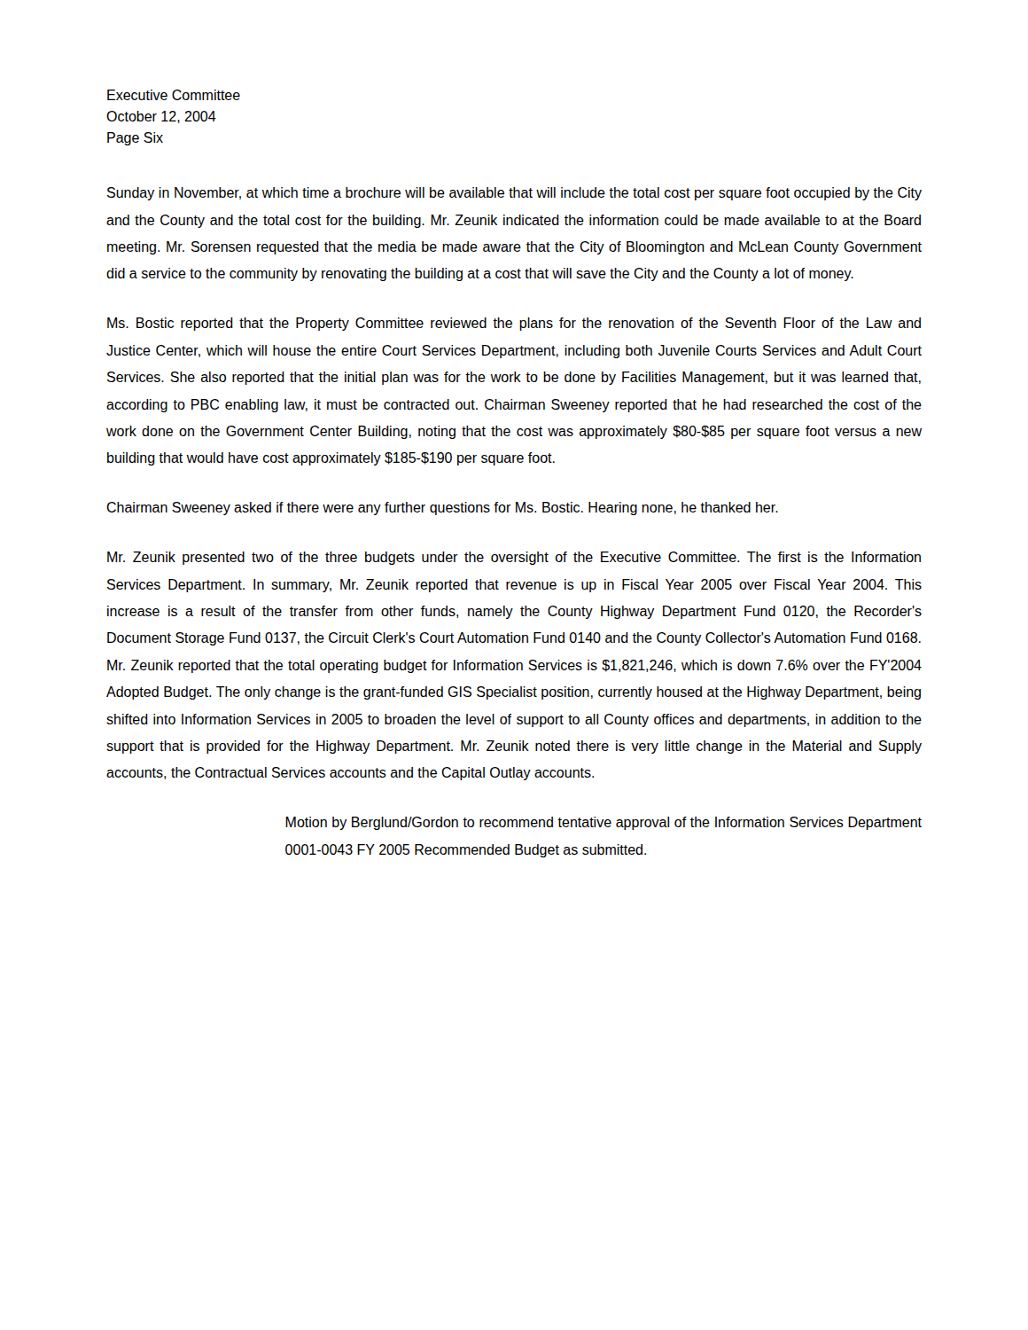Executive Committee
October 12, 2004
Page Six
Sunday in November, at which time a brochure will be available that will include the total cost per square foot occupied by the City and the County and the total cost for the building. Mr. Zeunik indicated the information could be made available to at the Board meeting. Mr. Sorensen requested that the media be made aware that the City of Bloomington and McLean County Government did a service to the community by renovating the building at a cost that will save the City and the County a lot of money.
Ms. Bostic reported that the Property Committee reviewed the plans for the renovation of the Seventh Floor of the Law and Justice Center, which will house the entire Court Services Department, including both Juvenile Courts Services and Adult Court Services. She also reported that the initial plan was for the work to be done by Facilities Management, but it was learned that, according to PBC enabling law, it must be contracted out. Chairman Sweeney reported that he had researched the cost of the work done on the Government Center Building, noting that the cost was approximately $80-$85 per square foot versus a new building that would have cost approximately $185-$190 per square foot.
Chairman Sweeney asked if there were any further questions for Ms. Bostic. Hearing none, he thanked her.
Mr. Zeunik presented two of the three budgets under the oversight of the Executive Committee. The first is the Information Services Department. In summary, Mr. Zeunik reported that revenue is up in Fiscal Year 2005 over Fiscal Year 2004. This increase is a result of the transfer from other funds, namely the County Highway Department Fund 0120, the Recorder's Document Storage Fund 0137, the Circuit Clerk's Court Automation Fund 0140 and the County Collector's Automation Fund 0168. Mr. Zeunik reported that the total operating budget for Information Services is $1,821,246, which is down 7.6% over the FY'2004 Adopted Budget. The only change is the grant-funded GIS Specialist position, currently housed at the Highway Department, being shifted into Information Services in 2005 to broaden the level of support to all County offices and departments, in addition to the support that is provided for the Highway Department. Mr. Zeunik noted there is very little change in the Material and Supply accounts, the Contractual Services accounts and the Capital Outlay accounts.
Motion by Berglund/Gordon to recommend tentative approval of the Information Services Department 0001-0043 FY 2005 Recommended Budget as submitted.